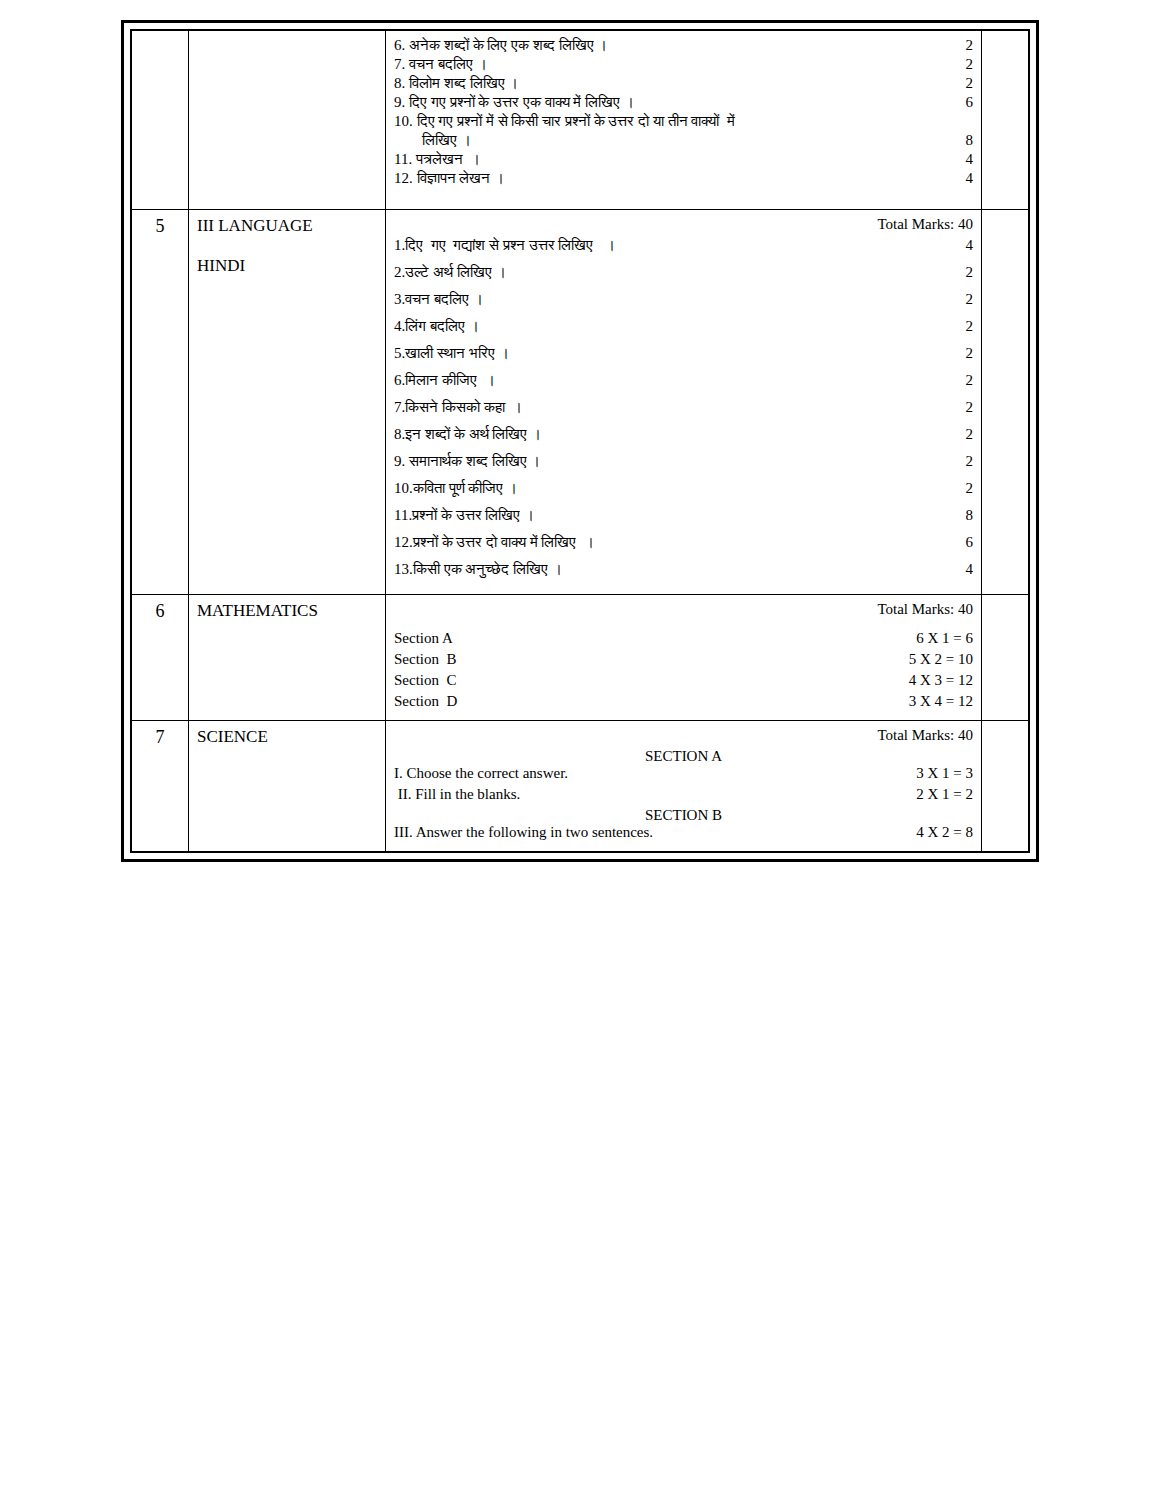| | | 6. अनेक शब्दों के लिए एक शब्द लिखिए । 2 7. वचन बदलिए । 2 8. विलोम शब्द लिखिए । 2 9. दिए गए प्रश्नों के उत्तर एक वाक्य में लिखिए । 6 10. दिए गए प्रश्नों में से किसी चार प्रश्नों के उत्तर दो या तीन वाक्यों में लिखिए । 8 11. पत्रलेखन । 4 12. विज्ञापन लेखन । 4 | |
| 5 | III LANGUAGE HINDI | Total Marks: 40 1.दिए गए गद्यांश से प्रश्न उत्तर लिखिए । 4 2.उल्टे अर्थ लिखिए । 2 3.वचन बदलिए । 2 4.लिंग बदलिए । 2 5.खाली स्थान भरिए । 2 6.मिलान कीजिए । 2 7.किसने किसको कहा । 2 8.इन शब्दों के अर्थ लिखिए । 2 9. समानार्थक शब्द लिखिए । 2 10.कविता पूर्ण कीजिए । 2 11.प्रश्नों के उत्तर लिखिए । 8 12.प्रश्नों के उत्तर दो वाक्य में लिखिए । 6 13.किसी एक अनुच्छेद लिखिए । 4 | |
| 6 | MATHEMATICS | Total Marks: 40 Section A 6 X 1 = 6 Section B 5 X 2 = 10 Section C 4 X 3 = 12 Section D 3 X 4 = 12 | |
| 7 | SCIENCE | Total Marks: 40 SECTION A I. Choose the correct answer. 3 X 1 = 3 II. Fill in the blanks. 2 X 1 = 2 SECTION B III. Answer the following in two sentences. 4 X 2 = 8 | |